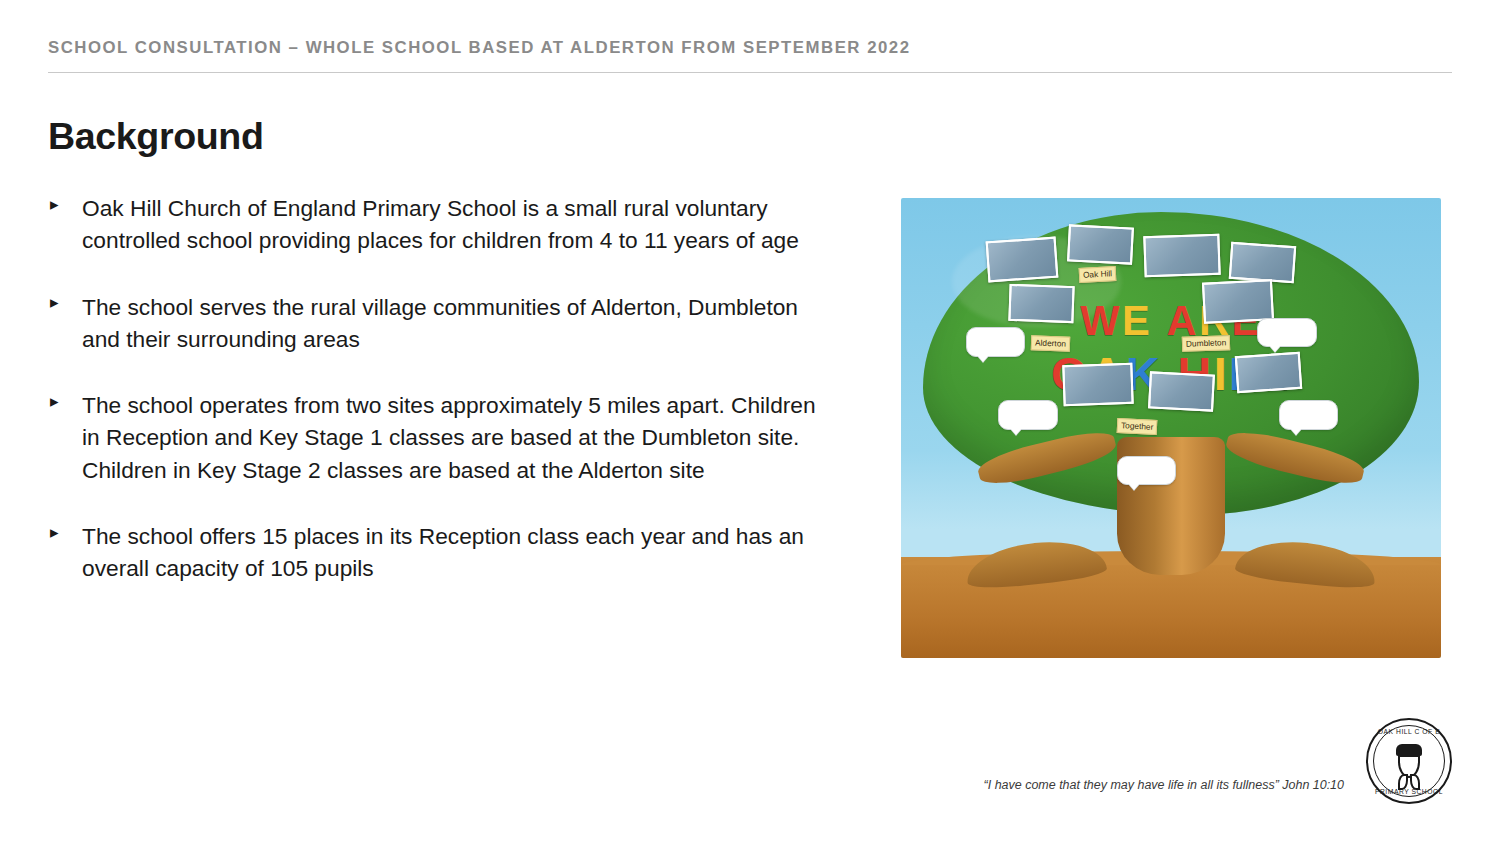School Consultation – Whole School Based at Alderton from September 2022
Background
Oak Hill Church of England Primary School is a small rural voluntary controlled school providing places for children from 4 to 11 years of age
The school serves the rural village communities of Alderton, Dumbleton and their surrounding areas
The school operates from two sites approximately 5 miles apart. Children in Reception and Key Stage 1 classes are based at the Dumbleton site. Children in Key Stage 2 classes are based at the Alderton site
The school offers 15 places in its Reception class each year and has an overall capacity of 105 pupils
WE ARE
OAK HILL
Oak Hill
Alderton
Dumbleton
Together
“I have come that they may have life in all its fullness” John 10:10
Oak Hill C of E Primary School